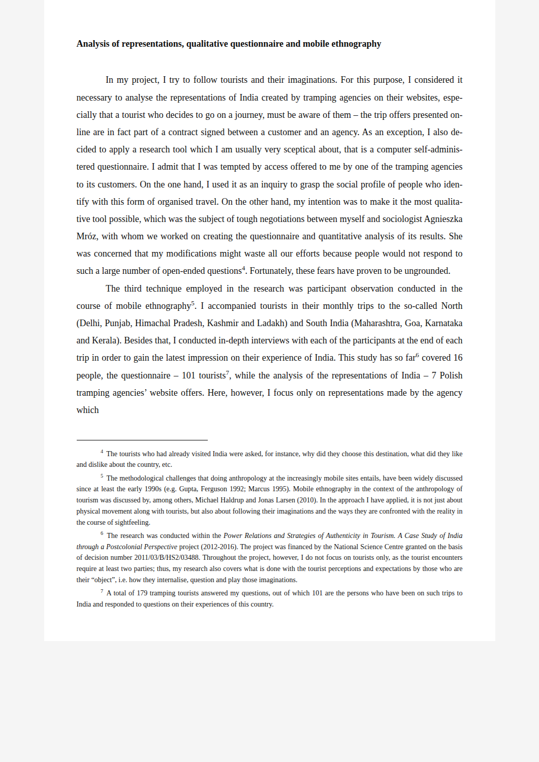Analysis of representations, qualitative questionnaire and mobile ethnography
In my project, I try to follow tourists and their imaginations. For this purpose, I considered it necessary to analyse the representations of India created by tramping agencies on their websites, especially that a tourist who decides to go on a journey, must be aware of them – the trip offers presented online are in fact part of a contract signed between a customer and an agency. As an exception, I also decided to apply a research tool which I am usually very sceptical about, that is a computer self-administered questionnaire. I admit that I was tempted by access offered to me by one of the tramping agencies to its customers. On the one hand, I used it as an inquiry to grasp the social profile of people who identify with this form of organised travel. On the other hand, my intention was to make it the most qualitative tool possible, which was the subject of tough negotiations between myself and sociologist Agnieszka Mróz, with whom we worked on creating the questionnaire and quantitative analysis of its results. She was concerned that my modifications might waste all our efforts because people would not respond to such a large number of open-ended questions4. Fortunately, these fears have proven to be ungrounded.
The third technique employed in the research was participant observation conducted in the course of mobile ethnography5. I accompanied tourists in their monthly trips to the so-called North (Delhi, Punjab, Himachal Pradesh, Kashmir and Ladakh) and South India (Maharashtra, Goa, Karnataka and Kerala). Besides that, I conducted in-depth interviews with each of the participants at the end of each trip in order to gain the latest impression on their experience of India. This study has so far6 covered 16 people, the questionnaire – 101 tourists7, while the analysis of the representations of India – 7 Polish tramping agencies’ website offers. Here, however, I focus only on representations made by the agency which
4 The tourists who had already visited India were asked, for instance, why did they choose this destination, what did they like and dislike about the country, etc.
5 The methodological challenges that doing anthropology at the increasingly mobile sites entails, have been widely discussed since at least the early 1990s (e.g. Gupta, Ferguson 1992; Marcus 1995). Mobile ethnography in the context of the anthropology of tourism was discussed by, among others, Michael Haldrup and Jonas Larsen (2010). In the approach I have applied, it is not just about physical movement along with tourists, but also about following their imaginations and the ways they are confronted with the reality in the course of sightfeeling.
6 The research was conducted within the Power Relations and Strategies of Authenticity in Tourism. A Case Study of India through a Postcolonial Perspective project (2012-2016). The project was financed by the National Science Centre granted on the basis of decision number 2011/03/B/HS2/03488. Throughout the project, however, I do not focus on tourists only, as the tourist encounters require at least two parties; thus, my research also covers what is done with the tourist perceptions and expectations by those who are their “object”, i.e. how they internalise, question and play those imaginations.
7 A total of 179 tramping tourists answered my questions, out of which 101 are the persons who have been on such trips to India and responded to questions on their experiences of this country.